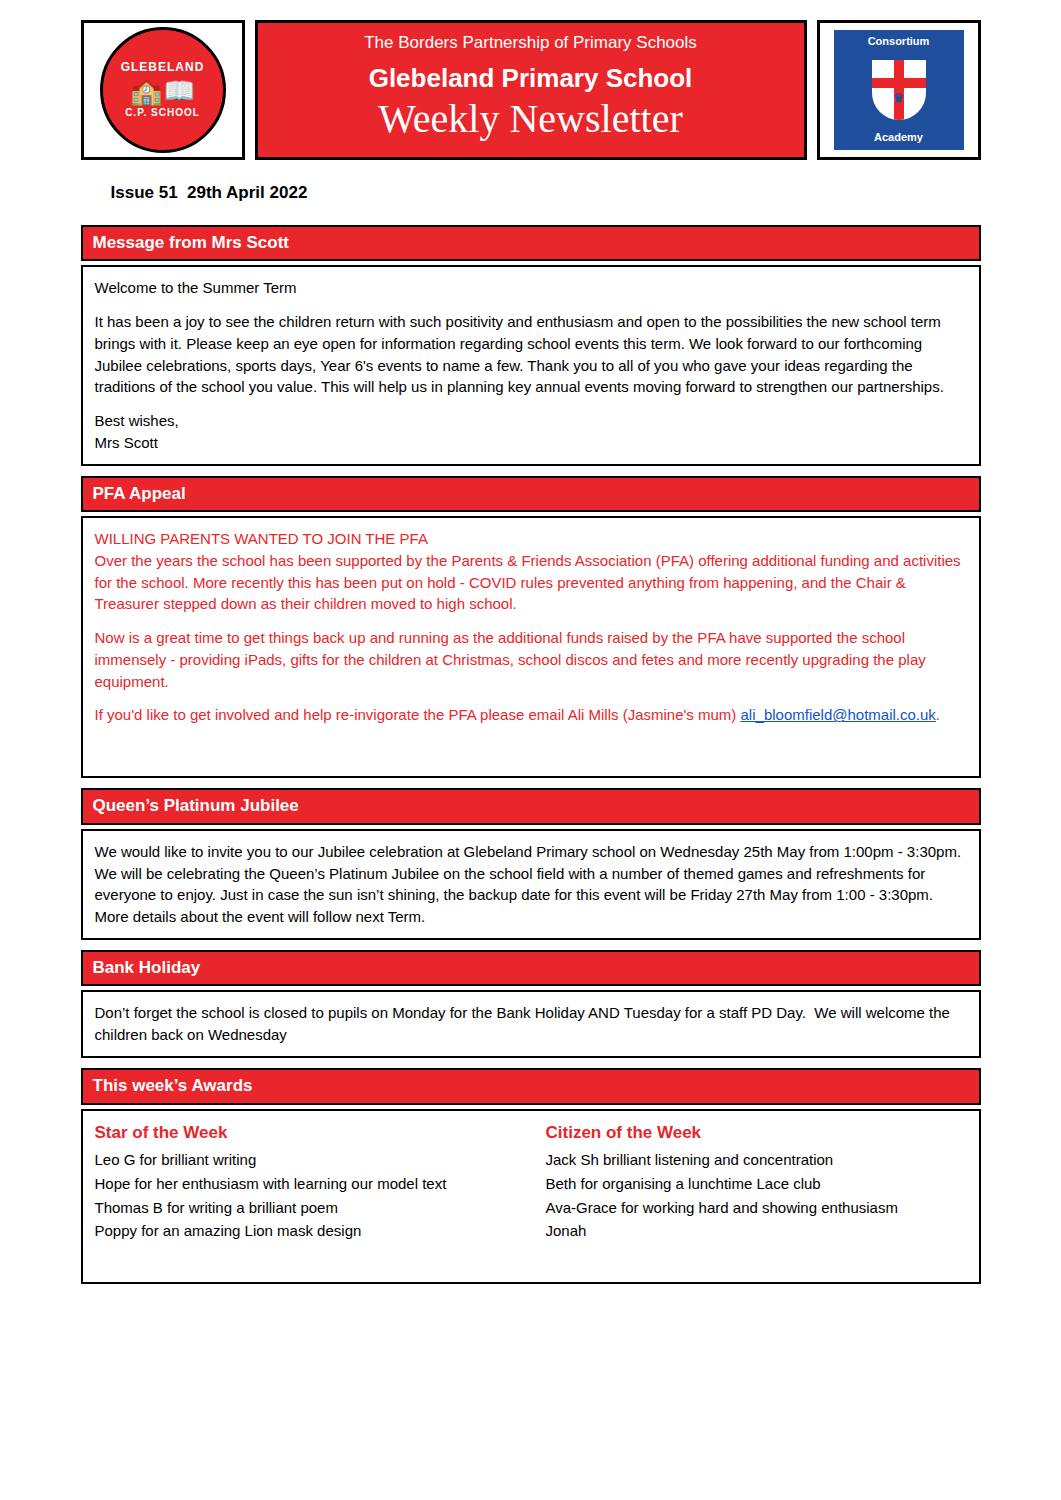GLEBELAND
🏫📖
C.P. SCHOOL
The Borders Partnership of Primary Schools
Glebeland Primary School
Weekly Newsletter
Consortium
♛
Academy
Issue 51 29th April 2022
Message from Mrs Scott
Welcome to the Summer Term
It has been a joy to see the children return with such positivity and enthusiasm and open to the possibilities the new school term brings with it. Please keep an eye open for information regarding school events this term. We look forward to our forthcoming Jubilee celebrations, sports days, Year 6's events to name a few. Thank you to all of you who gave your ideas regarding the traditions of the school you value. This will help us in planning key annual events moving forward to strengthen our partnerships.
Best wishes,
Mrs Scott
PFA Appeal
WILLING PARENTS WANTED TO JOIN THE PFA
Over the years the school has been supported by the Parents & Friends Association (PFA) offering additional funding and activities for the school. More recently this has been put on hold - COVID rules prevented anything from happening, and the Chair & Treasurer stepped down as their children moved to high school.
Now is a great time to get things back up and running as the additional funds raised by the PFA have supported the school immensely - providing iPads, gifts for the children at Christmas, school discos and fetes and more recently upgrading the play equipment.
If you'd like to get involved and help re-invigorate the PFA please email Ali Mills (Jasmine's mum) ali_bloomfield@hotmail.co.uk.
Queen’s Platinum Jubilee
We would like to invite you to our Jubilee celebration at Glebeland Primary school on Wednesday 25th May from 1:00pm - 3:30pm. We will be celebrating the Queen’s Platinum Jubilee on the school field with a number of themed games and refreshments for everyone to enjoy. Just in case the sun isn’t shining, the backup date for this event will be Friday 27th May from 1:00 - 3:30pm. More details about the event will follow next Term.
Bank Holiday
Don’t forget the school is closed to pupils on Monday for the Bank Holiday AND Tuesday for a staff PD Day. We will welcome the children back on Wednesday
This week’s Awards
Star of the Week
Leo G for brilliant writing
Hope for her enthusiasm with learning our model text
Thomas B for writing a brilliant poem
Poppy for an amazing Lion mask design
Citizen of the Week
Jack Sh brilliant listening and concentration
Beth for organising a lunchtime Lace club
Ava-Grace for working hard and showing enthusiasm
Jonah